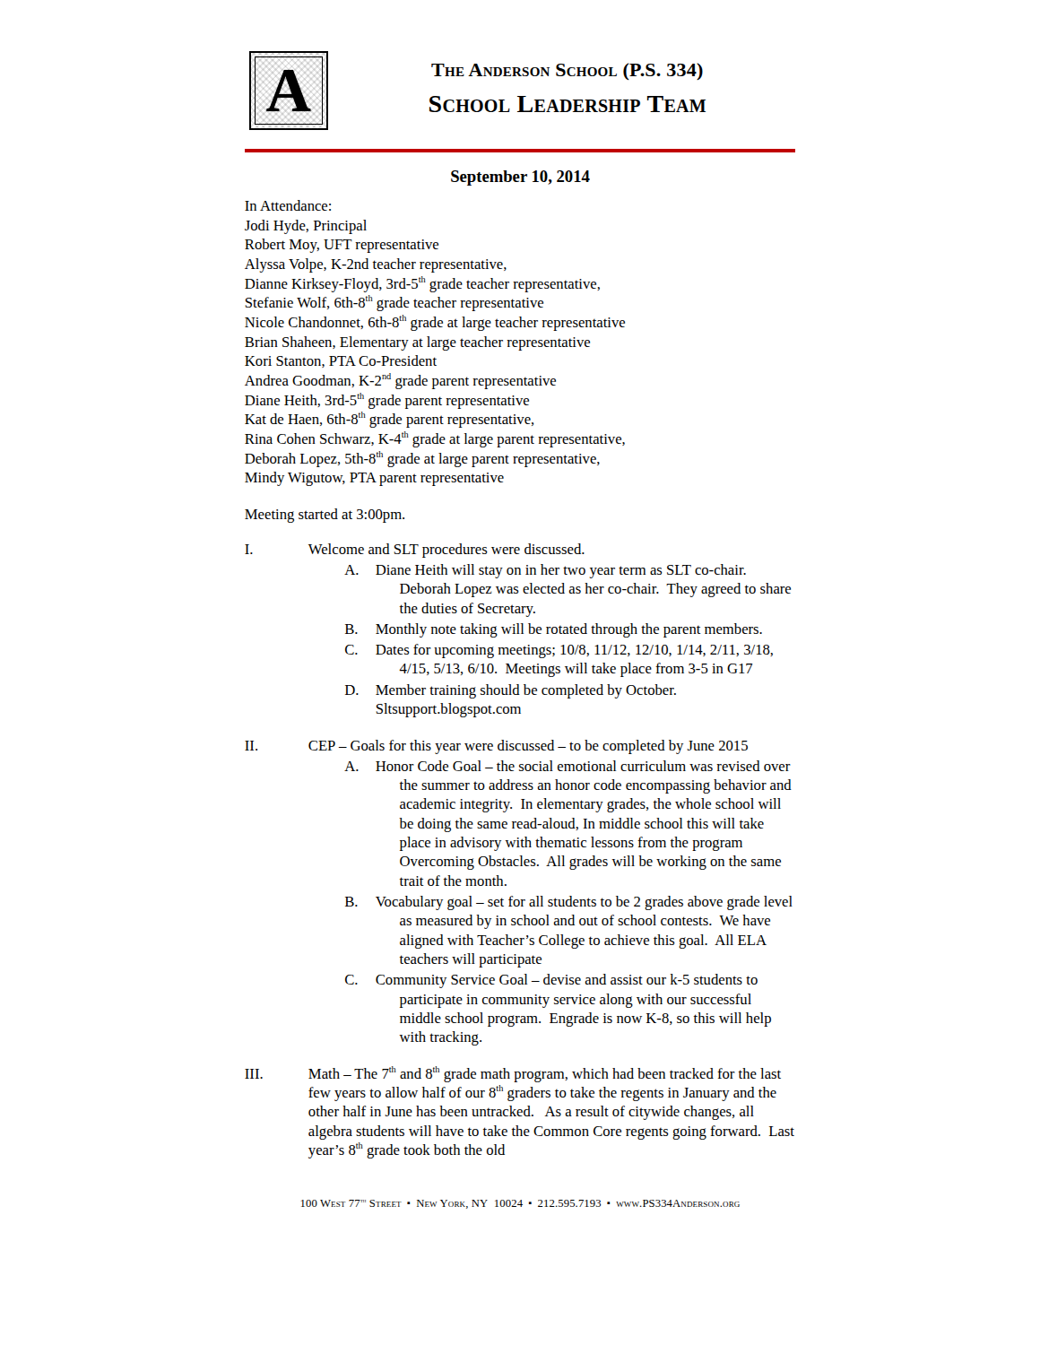A
The Anderson School (P.S. 334)
School Leadership Team
September 10, 2014
In Attendance:
Jodi Hyde, Principal
Robert Moy, UFT representative
Alyssa Volpe, K-2nd teacher representative,
Dianne Kirksey-Floyd, 3rd-5th grade teacher representative,
Stefanie Wolf, 6th-8th grade teacher representative
Nicole Chandonnet, 6th-8th grade at large teacher representative
Brian Shaheen, Elementary at large teacher representative
Kori Stanton, PTA Co-President
Andrea Goodman, K-2nd grade parent representative
Diane Heith, 3rd-5th grade parent representative
Kat de Haen, 6th-8th grade parent representative,
Rina Cohen Schwarz, K-4th grade at large parent representative,
Deborah Lopez, 5th-8th grade at large parent representative,
Mindy Wigutow, PTA parent representative
Meeting started at 3:00pm.
I.
Welcome and SLT procedures were discussed.
A.
Diane Heith will stay on in her two year term as SLT co-chair. Deborah Lopez was elected as her co-chair. They agreed to share the duties of Secretary.
B.
Monthly note taking will be rotated through the parent members.
C.
Dates for upcoming meetings; 10/8, 11/12, 12/10, 1/14, 2/11, 3/18, 4/15, 5/13, 6/10. Meetings will take place from 3-5 in G17
D.
Member training should be completed by October. Sltsupport.blogspot.com
II.
CEP – Goals for this year were discussed – to be completed by June 2015
A.
Honor Code Goal – the social emotional curriculum was revised over the summer to address an honor code encompassing behavior and academic integrity. In elementary grades, the whole school will be doing the same read-aloud, In middle school this will take place in advisory with thematic lessons from the program Overcoming Obstacles. All grades will be working on the same trait of the month.
B.
Vocabulary goal – set for all students to be 2 grades above grade level as measured by in school and out of school contests. We have aligned with Teacher’s College to achieve this goal. All ELA teachers will participate
C.
Community Service Goal – devise and assist our k-5 students to participate in community service along with our successful middle school program. Engrade is now K-8, so this will help with tracking.
III.
Math – The 7th and 8th grade math program, which had been tracked for the last few years to allow half of our 8th graders to take the regents in January and the other half in June has been untracked. As a result of citywide changes, all algebra students will have to take the Common Core regents going forward. Last year’s 8th grade took both the old
100 West 77th Street ▪ New York, NY 10024 ▪ 212.595.7193 ▪ www.PS334Anderson.org